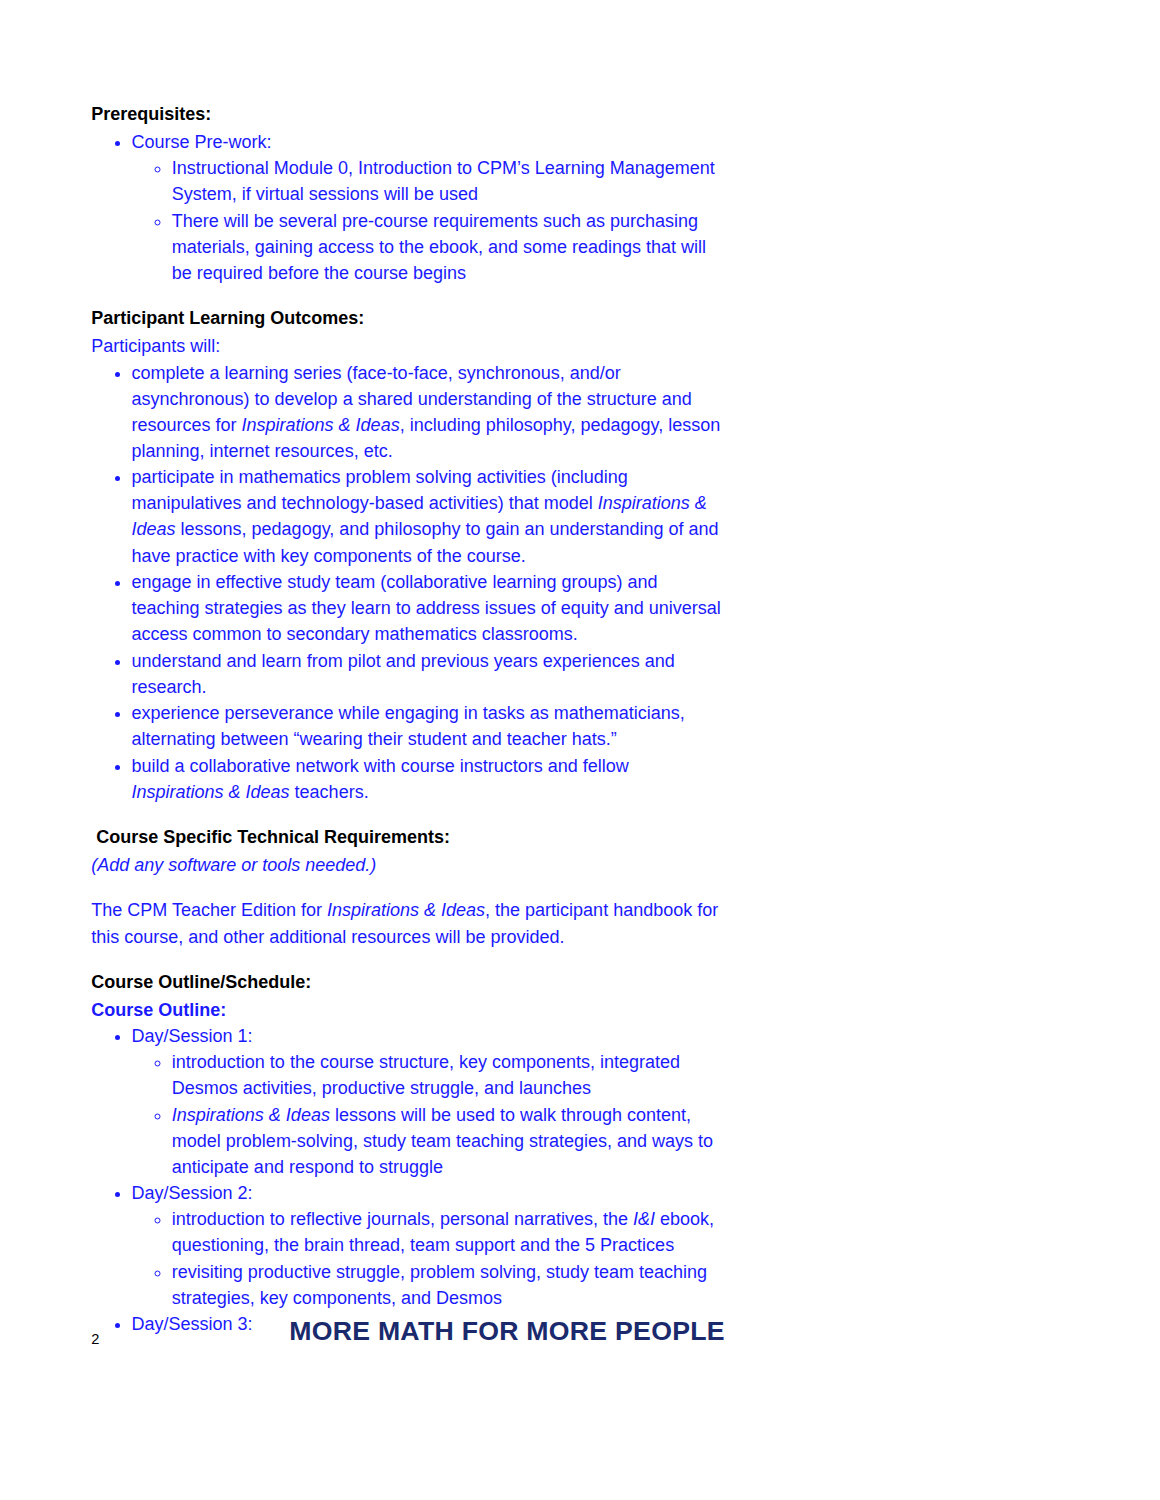Prerequisites:
Course Pre-work:
Instructional Module 0, Introduction to CPM’s Learning Management System, if virtual sessions will be used
There will be several pre-course requirements such as purchasing materials, gaining access to the ebook, and some readings that will be required before the course begins
Participant Learning Outcomes:
Participants will:
complete a learning series (face-to-face, synchronous, and/or asynchronous) to develop a shared understanding of the structure and resources for Inspirations & Ideas, including philosophy, pedagogy, lesson planning, internet resources, etc.
participate in mathematics problem solving activities (including manipulatives and technology-based activities) that model Inspirations & Ideas lessons, pedagogy, and philosophy to gain an understanding of and have practice with key components of the course.
engage in effective study team (collaborative learning groups) and teaching strategies as they learn to address issues of equity and universal access common to secondary mathematics classrooms.
understand and learn from pilot and previous years experiences and research.
experience perseverance while engaging in tasks as mathematicians, alternating between “wearing their student and teacher hats.”
build a collaborative network with course instructors and fellow Inspirations & Ideas teachers.
Course Specific Technical Requirements:
(Add any software or tools needed.)
The CPM Teacher Edition for Inspirations & Ideas, the participant handbook for this course, and other additional resources will be provided.
Course Outline/Schedule:
Course Outline:
Day/Session 1:
introduction to the course structure, key components, integrated Desmos activities, productive struggle, and launches
Inspirations & Ideas lessons will be used to walk through content, model problem-solving, study team teaching strategies, and ways to anticipate and respond to struggle
Day/Session 2:
introduction to reflective journals, personal narratives, the I&I ebook, questioning, the brain thread, team support and the 5 Practices
revisiting productive struggle, problem solving, study team teaching strategies, key components, and Desmos
Day/Session 3:
2 MORE MATH FOR MORE PEOPLE